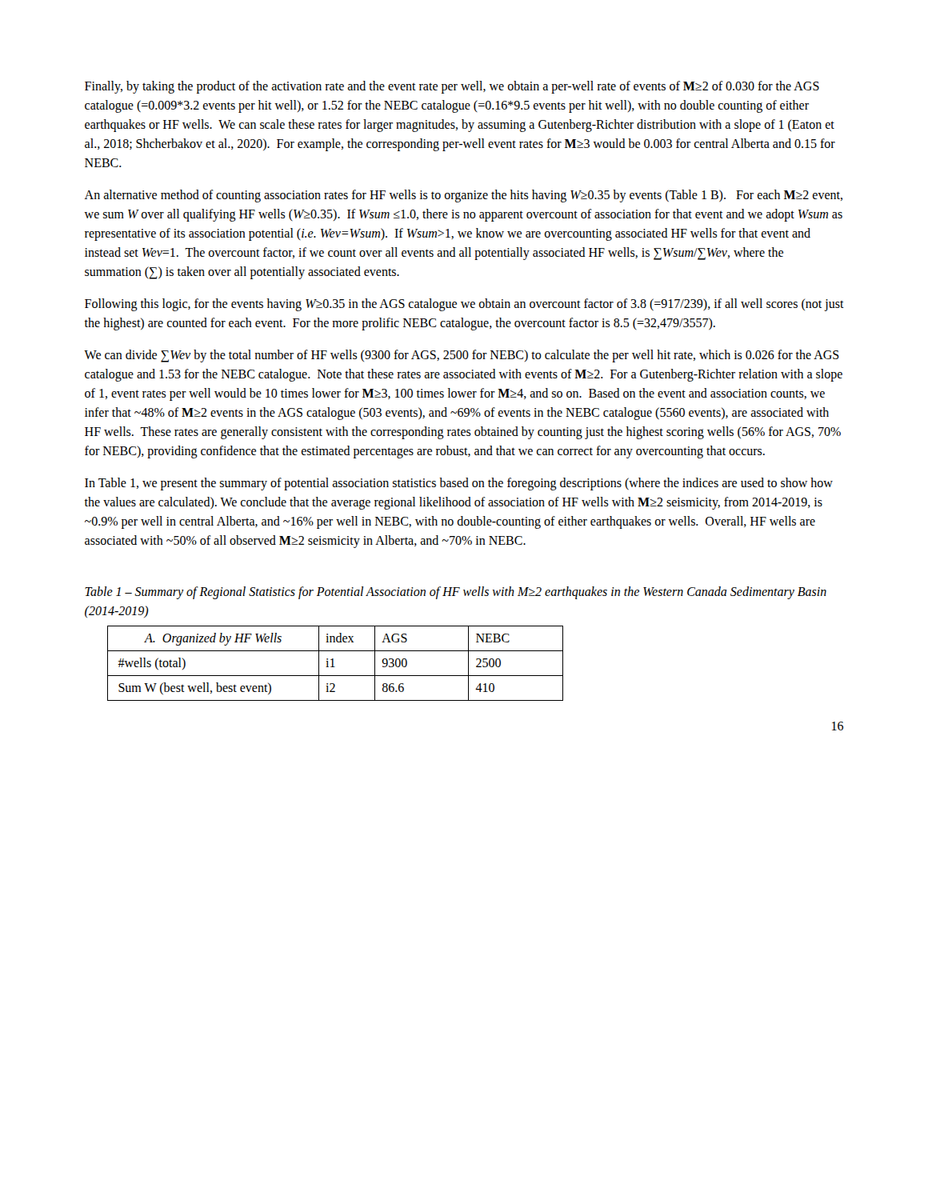Finally, by taking the product of the activation rate and the event rate per well, we obtain a per-well rate of events of M≥2 of 0.030 for the AGS catalogue (=0.009*3.2 events per hit well), or 1.52 for the NEBC catalogue (=0.16*9.5 events per hit well), with no double counting of either earthquakes or HF wells. We can scale these rates for larger magnitudes, by assuming a Gutenberg-Richter distribution with a slope of 1 (Eaton et al., 2018; Shcherbakov et al., 2020). For example, the corresponding per-well event rates for M≥3 would be 0.003 for central Alberta and 0.15 for NEBC.
An alternative method of counting association rates for HF wells is to organize the hits having W≥0.35 by events (Table 1 B). For each M≥2 event, we sum W over all qualifying HF wells (W≥0.35). If Wsum ≤1.0, there is no apparent overcount of association for that event and we adopt Wsum as representative of its association potential (i.e. Wev=Wsum). If Wsum>1, we know we are overcounting associated HF wells for that event and instead set Wev=1. The overcount factor, if we count over all events and all potentially associated HF wells, is ∑Wsum/∑Wev, where the summation (∑) is taken over all potentially associated events.
Following this logic, for the events having W≥0.35 in the AGS catalogue we obtain an overcount factor of 3.8 (=917/239), if all well scores (not just the highest) are counted for each event. For the more prolific NEBC catalogue, the overcount factor is 8.5 (=32,479/3557).
We can divide ∑Wev by the total number of HF wells (9300 for AGS, 2500 for NEBC) to calculate the per well hit rate, which is 0.026 for the AGS catalogue and 1.53 for the NEBC catalogue. Note that these rates are associated with events of M≥2. For a Gutenberg-Richter relation with a slope of 1, event rates per well would be 10 times lower for M≥3, 100 times lower for M≥4, and so on. Based on the event and association counts, we infer that ~48% of M≥2 events in the AGS catalogue (503 events), and ~69% of events in the NEBC catalogue (5560 events), are associated with HF wells. These rates are generally consistent with the corresponding rates obtained by counting just the highest scoring wells (56% for AGS, 70% for NEBC), providing confidence that the estimated percentages are robust, and that we can correct for any overcounting that occurs.
In Table 1, we present the summary of potential association statistics based on the foregoing descriptions (where the indices are used to show how the values are calculated). We conclude that the average regional likelihood of association of HF wells with M≥2 seismicity, from 2014-2019, is ~0.9% per well in central Alberta, and ~16% per well in NEBC, with no double-counting of either earthquakes or wells. Overall, HF wells are associated with ~50% of all observed M≥2 seismicity in Alberta, and ~70% in NEBC.
Table 1 – Summary of Regional Statistics for Potential Association of HF wells with M≥2 earthquakes in the Western Canada Sedimentary Basin (2014-2019)
| A. Organized by HF Wells | index | AGS | NEBC |
| #wells (total) | i1 | 9300 | 2500 |
| Sum W (best well, best event) | i2 | 86.6 | 410 |
16